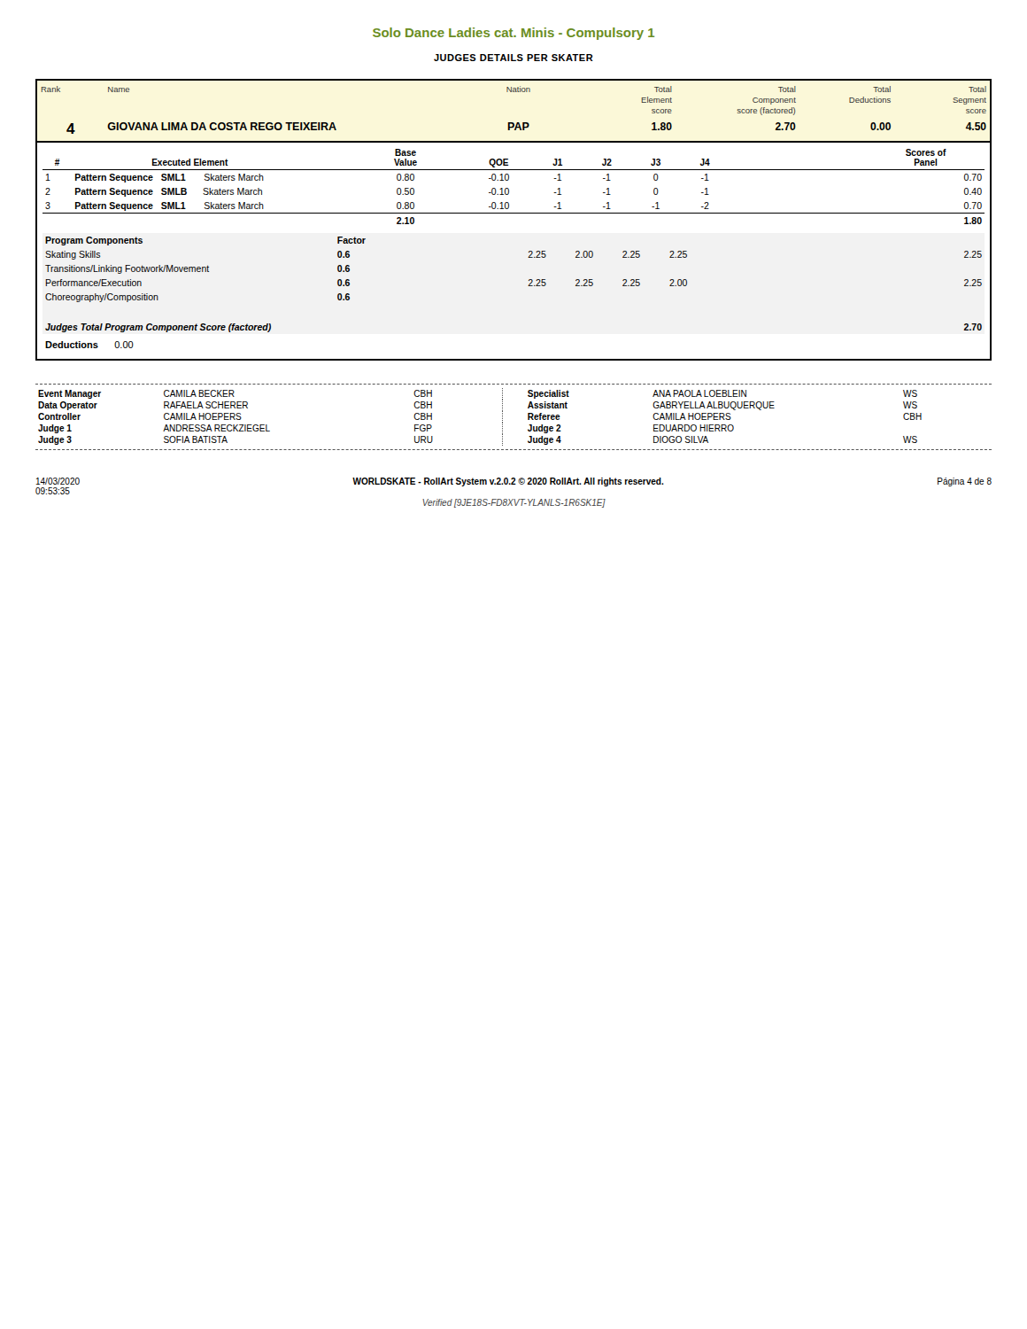Solo Dance Ladies cat. Minis - Compulsory 1
JUDGES DETAILS PER SKATER
| Rank | Name | Nation | Total Element score | Total Component score (factored) | Total Deductions | Total Segment score |
| 4 | GIOVANA LIMA DA COSTA REGO TEIXEIRA | PAP | 1.80 | 2.70 | 0.00 | 4.50 |
| # | Executed Element | | Base Value | QOE | J1 | J2 | J3 | J4 | | Scores of Panel |
| --- | --- | --- | --- | --- | --- | --- | --- | --- | --- | --- |
| 1 | Pattern Sequence SML1 Skaters March | | 0.80 | -0.10 | -1 | -1 | 0 | -1 | | 0.70 |
| 2 | Pattern Sequence SMLB Skaters March | | 0.50 | -0.10 | -1 | -1 | 0 | -1 | | 0.40 |
| 3 | Pattern Sequence SML1 Skaters March | | 0.80 | -0.10 | -1 | -1 | -1 | -2 | | 0.70 |
| | | | 2.10 | | | | | | | 1.80 |
| Program Components | Factor | | | | | | | |
| Skating Skills | 0.6 | | 2.25 | 2.00 | 2.25 | 2.25 | | 2.25 |
| Transitions/Linking Footwork/Movement | 0.6 | | | | | | | |
| Performance/Execution | 0.6 | | 2.25 | 2.25 | 2.25 | 2.00 | | 2.25 |
| Choreography/Composition | 0.6 | | | | | | | |
| Judges Total Program Component Score (factored) | | 2.70 |
Deductions 0.00
| Event Manager | CAMILA BECKER | CBH | | Specialist | ANA PAOLA LOEBLEIN | WS |
| Data Operator | RAFAELA SCHERER | CBH | | Assistant | GABRYELLA ALBUQUERQUE | WS |
| Controller | CAMILA HOEPERS | CBH | | Referee | CAMILA HOEPERS | CBH |
| Judge 1 | ANDRESSA RECKZIEGEL | FGP | | Judge 2 | EDUARDO HIERRO | |
| Judge 3 | SOFIA BATISTA | URU | | Judge 4 | DIOGO SILVA | WS |
14/03/2020
09:53:35
Página 4 de 8
WORLDSKATE - RollArt System v.2.0.2 © 2020 RollArt. All rights reserved.
Verified [9JE18S-FD8XVT-YLANLS-1R6SK1E]